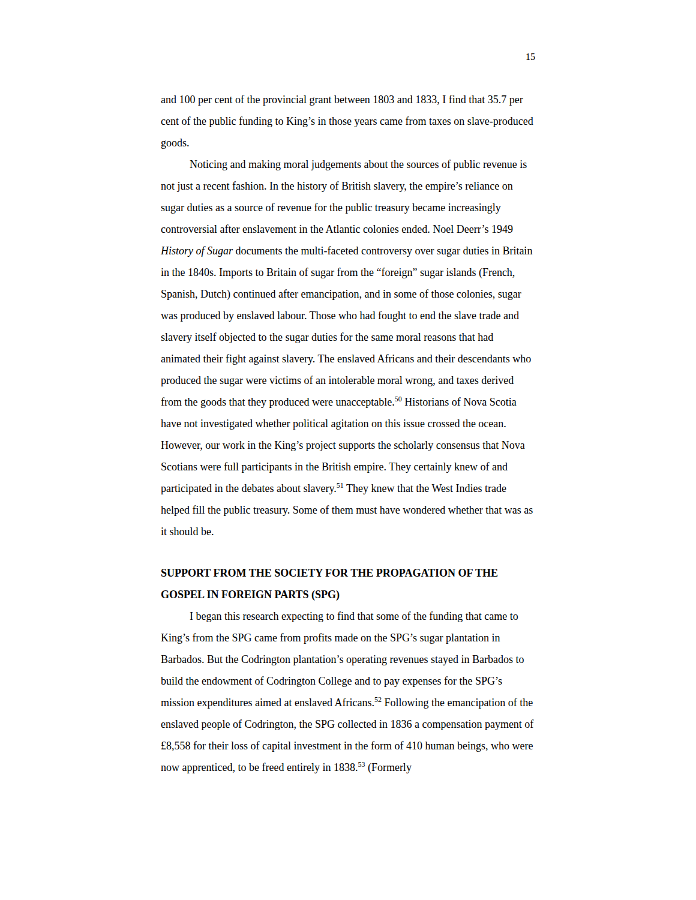15
and 100 per cent of the provincial grant between 1803 and 1833, I find that 35.7 per cent of the public funding to King’s in those years came from taxes on slave-produced goods.
Noticing and making moral judgements about the sources of public revenue is not just a recent fashion. In the history of British slavery, the empire’s reliance on sugar duties as a source of revenue for the public treasury became increasingly controversial after enslavement in the Atlantic colonies ended. Noel Deerr’s 1949 History of Sugar documents the multi-faceted controversy over sugar duties in Britain in the 1840s. Imports to Britain of sugar from the “foreign” sugar islands (French, Spanish, Dutch) continued after emancipation, and in some of those colonies, sugar was produced by enslaved labour. Those who had fought to end the slave trade and slavery itself objected to the sugar duties for the same moral reasons that had animated their fight against slavery. The enslaved Africans and their descendants who produced the sugar were victims of an intolerable moral wrong, and taxes derived from the goods that they produced were unacceptable.50 Historians of Nova Scotia have not investigated whether political agitation on this issue crossed the ocean. However, our work in the King’s project supports the scholarly consensus that Nova Scotians were full participants in the British empire. They certainly knew of and participated in the debates about slavery.51 They knew that the West Indies trade helped fill the public treasury. Some of them must have wondered whether that was as it should be.
Support from the Society for the Propagation of the Gospel in Foreign Parts (SPG)
I began this research expecting to find that some of the funding that came to King’s from the SPG came from profits made on the SPG’s sugar plantation in Barbados. But the Codrington plantation’s operating revenues stayed in Barbados to build the endowment of Codrington College and to pay expenses for the SPG’s mission expenditures aimed at enslaved Africans.52 Following the emancipation of the enslaved people of Codrington, the SPG collected in 1836 a compensation payment of £8,558 for their loss of capital investment in the form of 410 human beings, who were now apprenticed, to be freed entirely in 1838.53 (Formerly